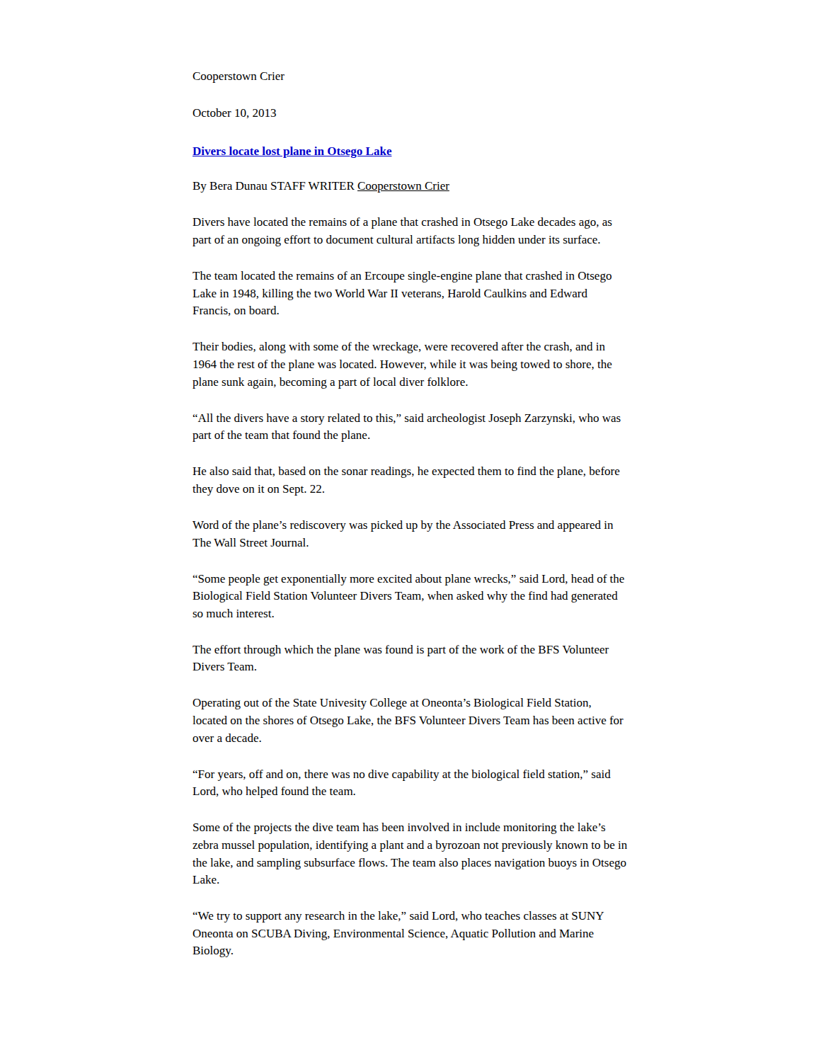Cooperstown Crier
October 10, 2013
Divers locate lost plane in Otsego Lake
By Bera Dunau STAFF WRITER Cooperstown Crier
Divers have located the remains of a plane that crashed in Otsego Lake decades ago, as part of an ongoing effort to document cultural artifacts long hidden under its surface.
The team located the remains of an Ercoupe single-engine plane that crashed in Otsego Lake in 1948, killing the two World War II veterans, Harold Caulkins and Edward Francis, on board.
Their bodies, along with some of the wreckage, were recovered after the crash, and in 1964 the rest of the plane was located. However, while it was being towed to shore, the plane sunk again, becoming a part of local diver folklore.
“All the divers have a story related to this,” said archeologist Joseph Zarzynski, who was part of the team that found the plane.
He also said that, based on the sonar readings, he expected them to find the plane, before they dove on it on Sept. 22.
Word of the plane’s rediscovery was picked up by the Associated Press and appeared in The Wall Street Journal.
“Some people get exponentially more excited about plane wrecks,” said Lord, head of the Biological Field Station Volunteer Divers Team, when asked why the find had generated so much interest.
The effort through which the plane was found is part of the work of the BFS Volunteer Divers Team.
Operating out of the State Univesity College at Oneonta’s Biological Field Station, located on the shores of Otsego Lake, the BFS Volunteer Divers Team has been active for over a decade.
“For years, off and on, there was no dive capability at the biological field station,” said Lord, who helped found the team.
Some of the projects the dive team has been involved in include monitoring the lake’s zebra mussel population, identifying a plant and a byrozoan not previously known to be in the lake, and sampling subsurface flows. The team also places navigation buoys in Otsego Lake.
“We try to support any research in the lake,” said Lord, who teaches classes at SUNY Oneonta on SCUBA Diving, Environmental Science, Aquatic Pollution and Marine Biology.